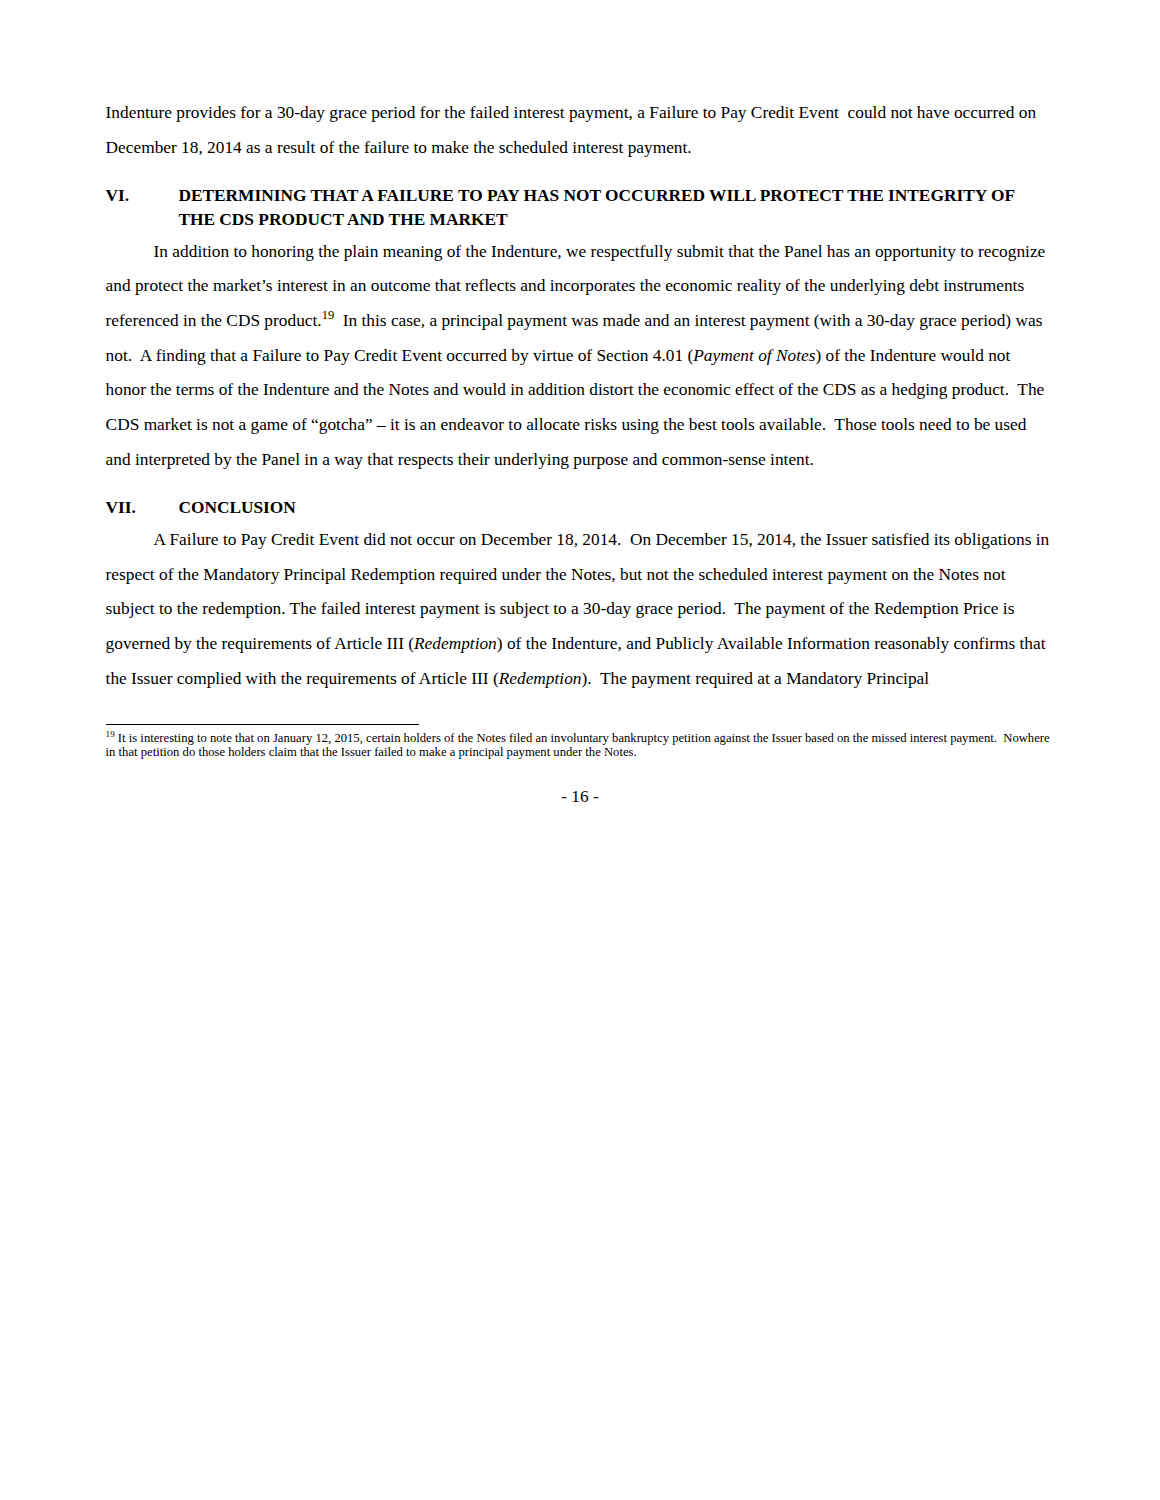Indenture provides for a 30-day grace period for the failed interest payment, a Failure to Pay Credit Event could not have occurred on December 18, 2014 as a result of the failure to make the scheduled interest payment.
VI.
DETERMINING THAT A FAILURE TO PAY HAS NOT OCCURRED WILL PROTECT THE INTEGRITY OF THE CDS PRODUCT AND THE MARKET
In addition to honoring the plain meaning of the Indenture, we respectfully submit that the Panel has an opportunity to recognize and protect the market’s interest in an outcome that reflects and incorporates the economic reality of the underlying debt instruments referenced in the CDS product.19 In this case, a principal payment was made and an interest payment (with a 30-day grace period) was not. A finding that a Failure to Pay Credit Event occurred by virtue of Section 4.01 (Payment of Notes) of the Indenture would not honor the terms of the Indenture and the Notes and would in addition distort the economic effect of the CDS as a hedging product. The CDS market is not a game of “gotcha” – it is an endeavor to allocate risks using the best tools available. Those tools need to be used and interpreted by the Panel in a way that respects their underlying purpose and common-sense intent.
VII. CONCLUSION
A Failure to Pay Credit Event did not occur on December 18, 2014. On December 15, 2014, the Issuer satisfied its obligations in respect of the Mandatory Principal Redemption required under the Notes, but not the scheduled interest payment on the Notes not subject to the redemption. The failed interest payment is subject to a 30-day grace period. The payment of the Redemption Price is governed by the requirements of Article III (Redemption) of the Indenture, and Publicly Available Information reasonably confirms that the Issuer complied with the requirements of Article III (Redemption). The payment required at a Mandatory Principal
19 It is interesting to note that on January 12, 2015, certain holders of the Notes filed an involuntary bankruptcy petition against the Issuer based on the missed interest payment. Nowhere in that petition do those holders claim that the Issuer failed to make a principal payment under the Notes.
- 16 -